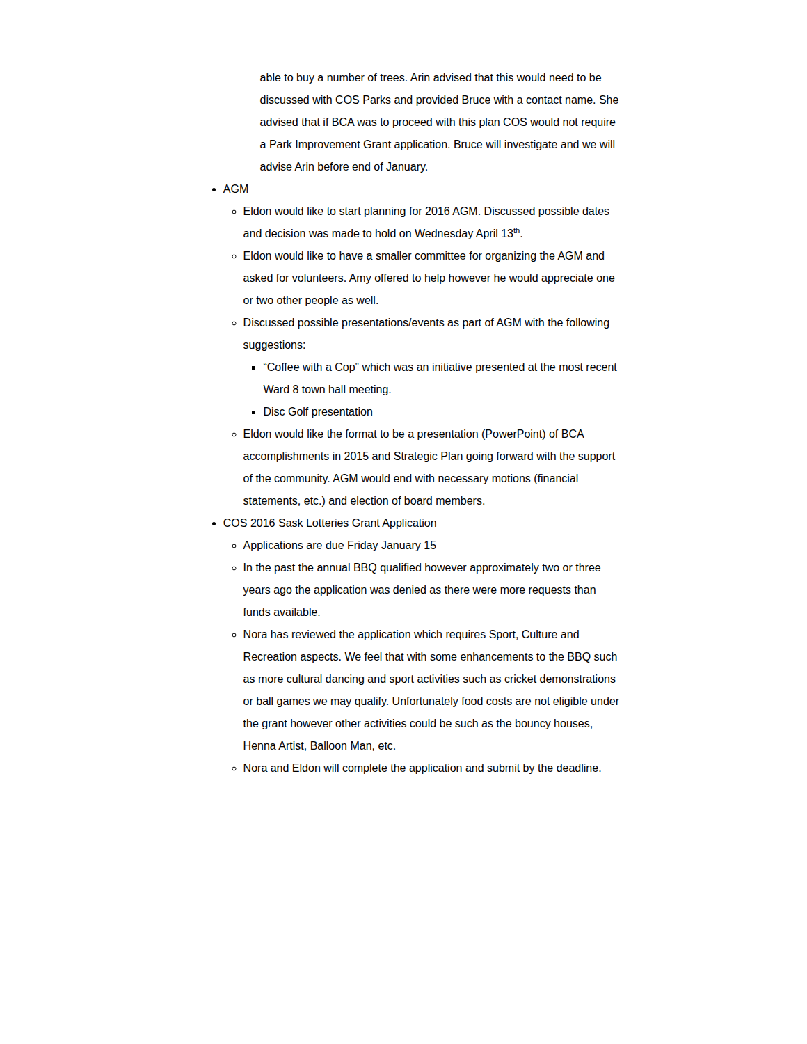able to buy a number of trees. Arin advised that this would need to be discussed with COS Parks and provided Bruce with a contact name. She advised that if BCA was to proceed with this plan COS would not require a Park Improvement Grant application. Bruce will investigate and we will advise Arin before end of January.
AGM
Eldon would like to start planning for 2016 AGM. Discussed possible dates and decision was made to hold on Wednesday April 13th.
Eldon would like to have a smaller committee for organizing the AGM and asked for volunteers. Amy offered to help however he would appreciate one or two other people as well.
Discussed possible presentations/events as part of AGM with the following suggestions:
“Coffee with a Cop” which was an initiative presented at the most recent Ward 8 town hall meeting.
Disc Golf presentation
Eldon would like the format to be a presentation (PowerPoint) of BCA accomplishments in 2015 and Strategic Plan going forward with the support of the community. AGM would end with necessary motions (financial statements, etc.) and election of board members.
COS 2016 Sask Lotteries Grant Application
Applications are due Friday January 15
In the past the annual BBQ qualified however approximately two or three years ago the application was denied as there were more requests than funds available.
Nora has reviewed the application which requires Sport, Culture and Recreation aspects. We feel that with some enhancements to the BBQ such as more cultural dancing and sport activities such as cricket demonstrations or ball games we may qualify. Unfortunately food costs are not eligible under the grant however other activities could be such as the bouncy houses, Henna Artist, Balloon Man, etc.
Nora and Eldon will complete the application and submit by the deadline.